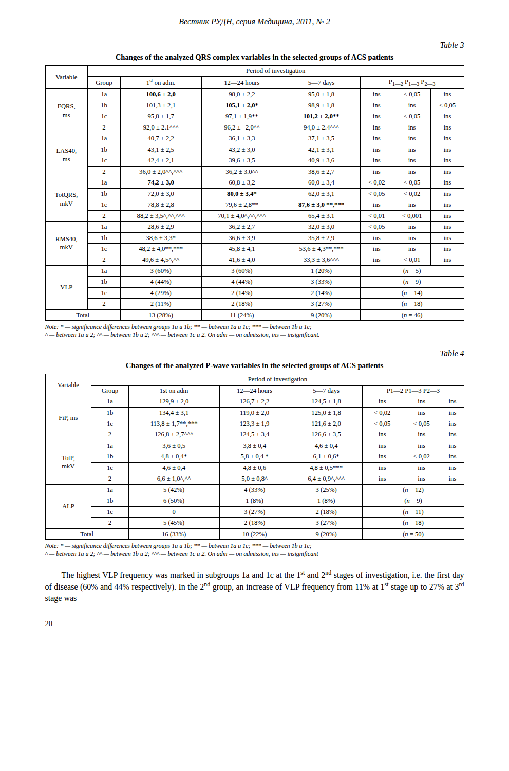Вестник РУДН, серия Медицина, 2011, № 2
Table 3
Changes of the analyzed QRS complex variables in the selected groups of ACS patients
| Variable | Period of investigation |
| --- | --- |
| Group | 1 st on adm. | 12—24 hours | 5—7 days | P 1—2 P 1—3 P 2—3 |
| FQRS, ms | 1a | 100,6 ± 2,0 | 98,0 ± 2,2 | 95,0 ± 1,8 | ins | < 0,05 | ins |
| 1b | 101,3 ± 2,1 | 105,1 ± 2,0* | 98,9 ± 1,8 | ins | ins | < 0,05 |
| 1c | 95,8 ± 1,7 | 97,1 ± 1,9** | 101,2 ± 2,0** | ins | < 0,05 | ins |
| 2 | 92,0 ± 2.1^^^ | 96,2 ± –2,0^^ | 94,0 ± 2.4^^^ | ins | ins | ins |
| LAS40, ms | 1a | 40,7 ± 2,2 | 36,1 ± 3,3 | 37,1 ± 3,5 | ins | ins | ins |
| 1b | 43,1 ± 2,5 | 43,2 ± 3,0 | 42,1 ± 3,1 | ins | ins | ins |
| 1c | 42,4 ± 2,1 | 39,6 ± 3,5 | 40,9 ± 3,6 | ins | ins | ins |
| 2 | 36,0 ± 2,0^^,^^^ | 36,2 ± 3.0^^ | 38,6 ± 2,7 | ins | ins | ins |
| TotQRS, mkV | 1a | 74,2 ± 3,0 | 60,8 ± 3,2 | 60,0 ± 3,4 | < 0,02 | < 0,05 | ins |
| 1b | 72,0 ± 3,0 | 80,0 ± 3,4* | 62,0 ± 3,1 | < 0,05 | < 0,02 | ins |
| 1c | 78,8 ± 2,8 | 79,6 ± 2,8** | 87,6 ± 3,0 **,*** | ins | ins | ins |
| 2 | 88,2 ± 3,5^,^^,^^^ | 70,1 ± 4,0^,^^,^^^ | 65,4 ± 3.1 | < 0,01 | < 0,001 | ins |
| RMS40, mkV | 1a | 28,6 ± 2,9 | 36,2 ± 2,7 | 32,0 ± 3,0 | < 0,05 | ins | ins |
| 1b | 38,6 ± 3,3* | 36,6 ± 3,9 | 35,8 ± 2,9 | ins | ins | ins |
| 1c | 48,2 ± 4,0**,*** | 45,8 ± 4,1 | 53,6 ± 4,3**,*** | ins | ins | ins |
| 2 | 49,6 ± 4,5^,^^ | 41,6 ± 4,0 | 33,3 ± 3,6^^^ | ins | < 0,01 | ins |
| VLP | 1a | 3 (60%) | 3 (60%) | 1 (20%) | ( n = 5) |
| 1b | 4 (44%) | 4 (44%) | 3 (33%) | ( n = 9) |
| 1c | 4 (29%) | 2 (14%) | 2 (14%) | ( n = 14) |
| 2 | 2 (11%) | 2 (18%) | 3 (27%) | ( n = 18) |
| Total | 13 (28%) | 11 (24%) | 9 (20%) | ( n = 46) |
Note: * — significance differences between groups 1a и 1b; ** — between 1a и 1c; *** — between 1b и 1c;
^ — between 1a и 2; ^^ — between 1b и 2; ^^^ — between 1c и 2. On adm — on admission, ins — insignificant.
Table 4
Changes of the analyzed P-wave variables in the selected groups of ACS patients
| Variable | Period of investigation |
| --- | --- |
| Group | 1st on adm | 12—24 hours | 5—7 days | P1—2 P1—3 P2—3 |
| FiP, ms | 1a | 129,9 ± 2,0 | 126,7 ± 2,2 | 124,5 ± 1,8 | ins | ins | ins |
| 1b | 134,4 ± 3,1 | 119,0 ± 2,0 | 125,0 ± 1,8 | < 0,02 | ins | ins |
| 1c | 113,8 ± 1,7**,*** | 123,3 ± 1,9 | 121,6 ± 2,0 | < 0,05 | < 0,05 | ins |
| 2 | 126,8 ± 2,7^^^ | 124,5 ± 3,4 | 126,6 ± 3,5 | ins | ins | ins |
| TotP, mkV | 1a | 3,6 ± 0,5 | 3,8 ± 0,4 | 4,6 ± 0,4 | ins | ins | ins |
| 1b | 4,8 ± 0,4* | 5,8 ± 0,4 * | 6,1 ± 0,6* | ins | < 0,02 | ins |
| 1c | 4,6 ± 0,4 | 4,8 ± 0,6 | 4,8 ± 0,5*** | ins | ins | ins |
| 2 | 6,6 ± 1,0^,^^ | 5,0 ± 0,8^ | 6,4 ± 0,9^,^^^ | ins | ins | ins |
| ALP | 1a | 5 (42%) | 4 (33%) | 3 (25%) | ( n = 12) |
| 1b | 6 (50%) | 1 (8%) | 1 (8%) | ( n = 9) |
| 1c | 0 | 3 (27%) | 2 (18%) | ( n = 11) |
| 2 | 5 (45%) | 2 (18%) | 3 (27%) | ( n = 18) |
| Total | 16 (33%) | 10 (22%) | 9 (20%) | ( n = 50) |
Note: * — significance differences between groups 1a и 1b; ** — between 1a и 1c; *** — between 1b и 1c;
^ — between 1a и 2; ^^ — between 1b и 2; ^^^ — between 1c и 2. On adm — on admission, ins — insignificant
The highest VLP frequency was marked in subgroups 1a and 1c at the 1st and 2nd stages of investigation, i.e. the first day of disease (60% and 44% respectively). In the 2nd group, an increase of VLP frequency from 11% at 1st stage up to 27% at 3rd stage was
20